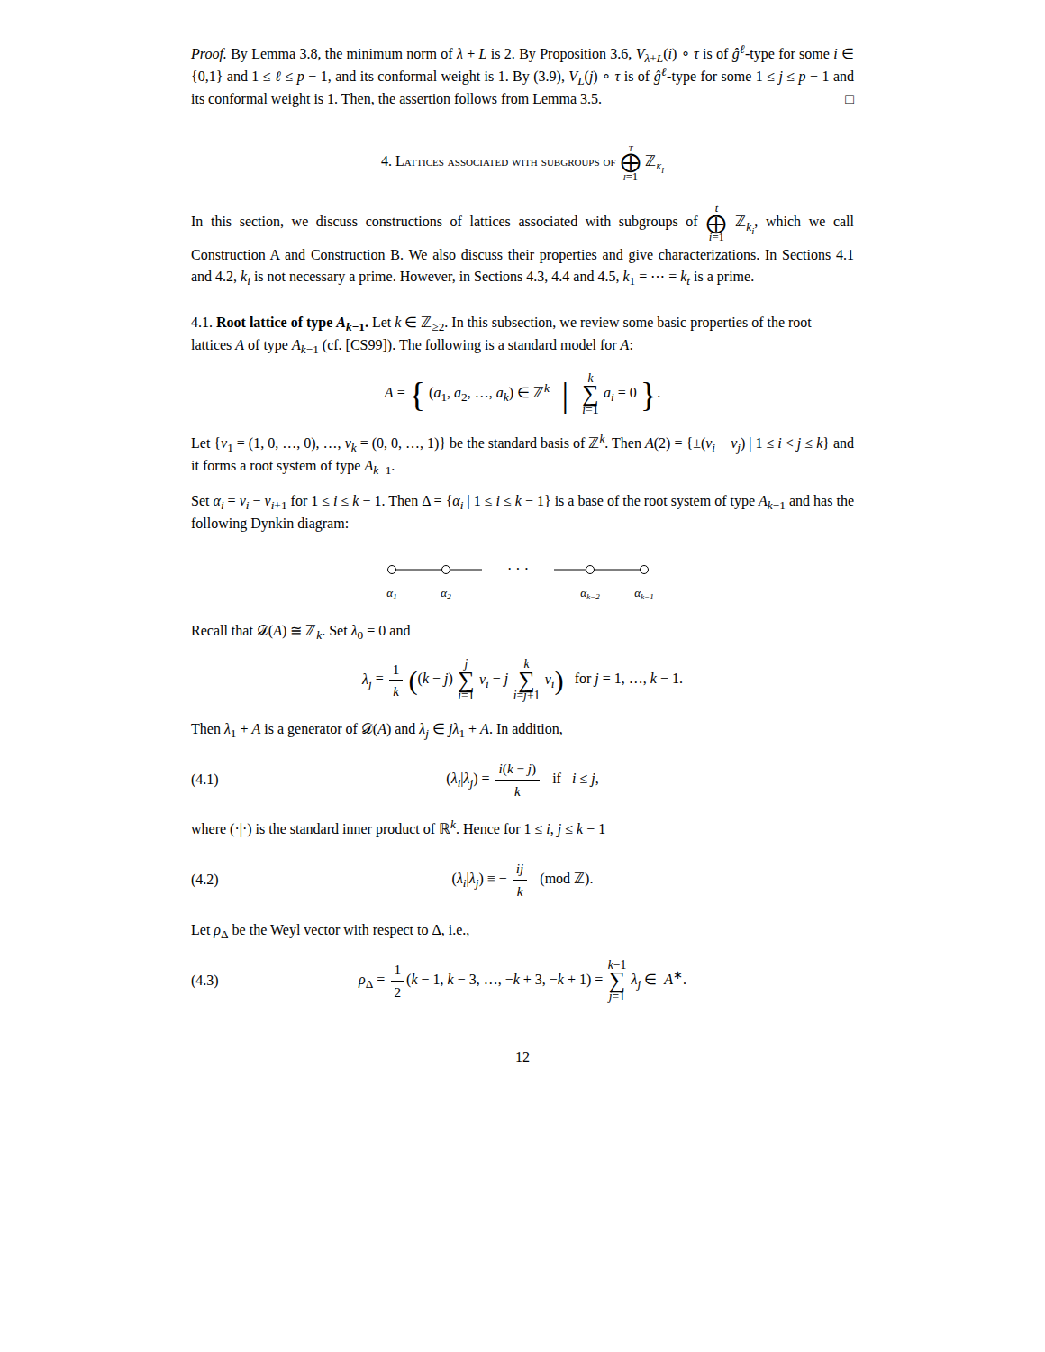Proof. By Lemma 3.8, the minimum norm of λ + L is 2. By Proposition 3.6, Vλ+L(i) ∘ τ is of ĝℓ-type for some i ∈ {0,1} and 1 ≤ ℓ ≤ p − 1, and its conformal weight is 1. By (3.9), VL(j) ∘ τ is of ĝℓ-type for some 1 ≤ j ≤ p − 1 and its conformal weight is 1. Then, the assertion follows from Lemma 3.5. □
4. Lattices associated with subgroups of t⨁i=1 ℤki
In this section, we discuss constructions of lattices associated with subgroups of t⨁i=1 ℤki, which we call Construction A and Construction B. We also discuss their properties and give characterizations. In Sections 4.1 and 4.2, ki is not necessary a prime. However, in Sections 4.3, 4.4 and 4.5, k1 = ⋯ = kt is a prime.
4.1. Root lattice of type Ak−1.
Let k ∈ ℤ≥2. In this subsection, we review some basic properties of the root lattices A of type Ak−1 (cf. [CS99]). The following is a standard model for A:
A = { (a1, a2, …, ak) ∈ ℤk | k∑i=1 ai = 0 }.
Let {v1 = (1, 0, …, 0), …, vk = (0, 0, …, 1)} be the standard basis of ℤk. Then A(2) = {±(vi − vj) | 1 ≤ i < j ≤ k} and it forms a root system of type Ak−1.
Set αi = vi − vi+1 for 1 ≤ i ≤ k − 1. Then Δ = {αi | 1 ≤ i ≤ k − 1} is a base of the root system of type Ak−1 and has the following Dynkin diagram:
· · · α1 α2 αk−2 αk−1
Recall that 𝒟(A) ≅ ℤk. Set λ0 = 0 and
λj = 1 k ((k − j) j∑i=1 vi − j k∑i=j+1 vi) for j = 1, …, k − 1.
Then λ1 + A is a generator of 𝒟(A) and λj ∈ jλ1 + A. In addition,
(4.1)
(λi|λj) = i(k − j) k if i ≤ j,
where (·|·) is the standard inner product of ℝk. Hence for 1 ≤ i, j ≤ k − 1
(4.2)
(λi|λj) ≡ − ij k (mod ℤ).
Let ρΔ be the Weyl vector with respect to Δ, i.e.,
(4.3)
ρΔ = 12(k − 1, k − 3, …, −k + 3, −k + 1) = k−1∑j=1 λj ∈ A∗.
12